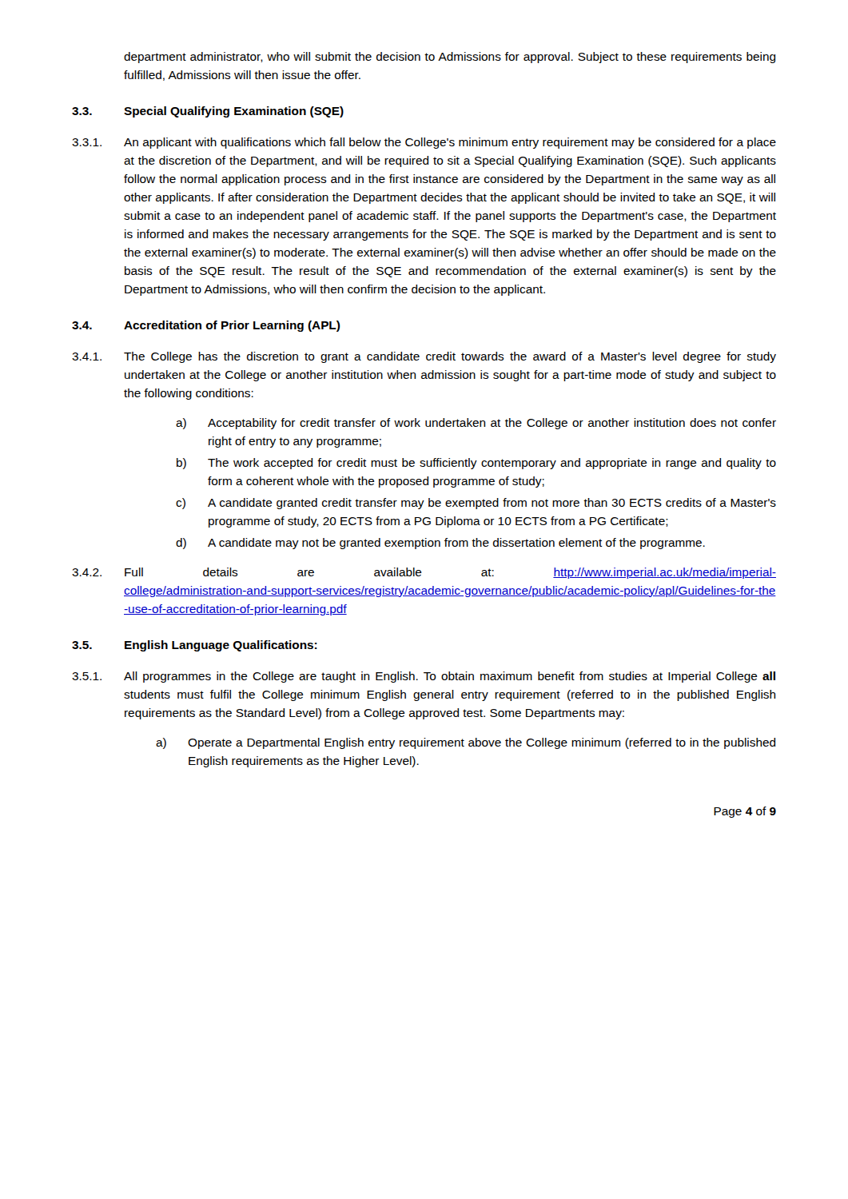department administrator, who will submit the decision to Admissions for approval. Subject to these requirements being fulfilled, Admissions will then issue the offer.
3.3. Special Qualifying Examination (SQE)
3.3.1.
An applicant with qualifications which fall below the College's minimum entry requirement may be considered for a place at the discretion of the Department, and will be required to sit a Special Qualifying Examination (SQE). Such applicants follow the normal application process and in the first instance are considered by the Department in the same way as all other applicants. If after consideration the Department decides that the applicant should be invited to take an SQE, it will submit a case to an independent panel of academic staff. If the panel supports the Department's case, the Department is informed and makes the necessary arrangements for the SQE. The SQE is marked by the Department and is sent to the external examiner(s) to moderate. The external examiner(s) will then advise whether an offer should be made on the basis of the SQE result. The result of the SQE and recommendation of the external examiner(s) is sent by the Department to Admissions, who will then confirm the decision to the applicant.
3.4. Accreditation of Prior Learning (APL)
3.4.1.
The College has the discretion to grant a candidate credit towards the award of a Master's level degree for study undertaken at the College or another institution when admission is sought for a part-time mode of study and subject to the following conditions:
a) Acceptability for credit transfer of work undertaken at the College or another institution does not confer right of entry to any programme;
b) The work accepted for credit must be sufficiently contemporary and appropriate in range and quality to form a coherent whole with the proposed programme of study;
c) A candidate granted credit transfer may be exempted from not more than 30 ECTS credits of a Master's programme of study, 20 ECTS from a PG Diploma or 10 ECTS from a PG Certificate;
d) A candidate may not be granted exemption from the dissertation element of the programme.
3.4.2.
Full details are available at: http://www.imperial.ac.uk/media/imperial-
college/administration-and-support-services/registry/academic-governance/public/academic-policy/apl/Guidelines-for-the-use-of-accreditation-of-prior-learning.pdf
3.5. English Language Qualifications:
3.5.1.
All programmes in the College are taught in English. To obtain maximum benefit from studies at Imperial College all students must fulfil the College minimum English general entry requirement (referred to in the published English requirements as the Standard Level) from a College approved test. Some Departments may:
a) Operate a Departmental English entry requirement above the College minimum (referred to in the published English requirements as the Higher Level).
Page 4 of 9